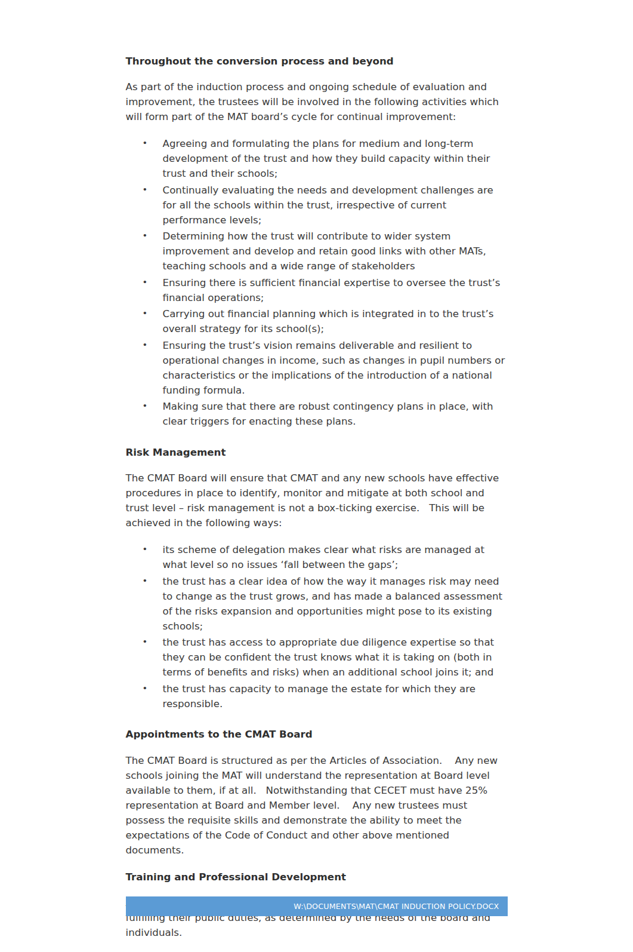Throughout the conversion process and beyond
As part of the induction process and ongoing schedule of evaluation and improvement, the trustees will be involved in the following activities which will form part of the MAT board’s cycle for continual improvement:
Agreeing and formulating the plans for medium and long-term development of the trust and how they build capacity within their trust and their schools;
Continually evaluating the needs and development challenges are for all the schools within the trust, irrespective of current performance levels;
Determining how the trust will contribute to wider system improvement and develop and retain good links with other MATs, teaching schools and a wide range of stakeholders
Ensuring there is sufficient financial expertise to oversee the trust’s financial operations;
Carrying out financial planning which is integrated in to the trust’s overall strategy for its school(s);
Ensuring the trust’s vision remains deliverable and resilient to operational changes in income, such as changes in pupil numbers or characteristics or the implications of the introduction of a national funding formula.
Making sure that there are robust contingency plans in place, with clear triggers for enacting these plans.
Risk Management
The CMAT Board will ensure that CMAT and any new schools have effective procedures in place to identify, monitor and mitigate at both school and trust level – risk management is not a box-ticking exercise. This will be achieved in the following ways:
its scheme of delegation makes clear what risks are managed at what level so no issues ‘fall between the gaps’;
the trust has a clear idea of how the way it manages risk may need to change as the trust grows, and has made a balanced assessment of the risks expansion and opportunities might pose to its existing schools;
the trust has access to appropriate due diligence expertise so that they can be confident the trust knows what it is taking on (both in terms of benefits and risks) when an additional school joins it; and
the trust has capacity to manage the estate for which they are responsible.
Appointments to the CMAT Board
The CMAT Board is structured as per the Articles of Association. Any new schools joining the MAT will understand the representation at Board level available to them, if at all. Notwithstanding that CECET must have 25% representation at Board and Member level. Any new trustees must possess the requisite skills and demonstrate the ability to meet the expectations of the Code of Conduct and other above mentioned documents.
Training and Professional Development
All trustees and members will access training which will support them in fulfilling their public duties, as determined by the needs of the board and individuals.
W:\DOCUMENTS\MAT\CMAT INDUCTION POLICY.DOCX